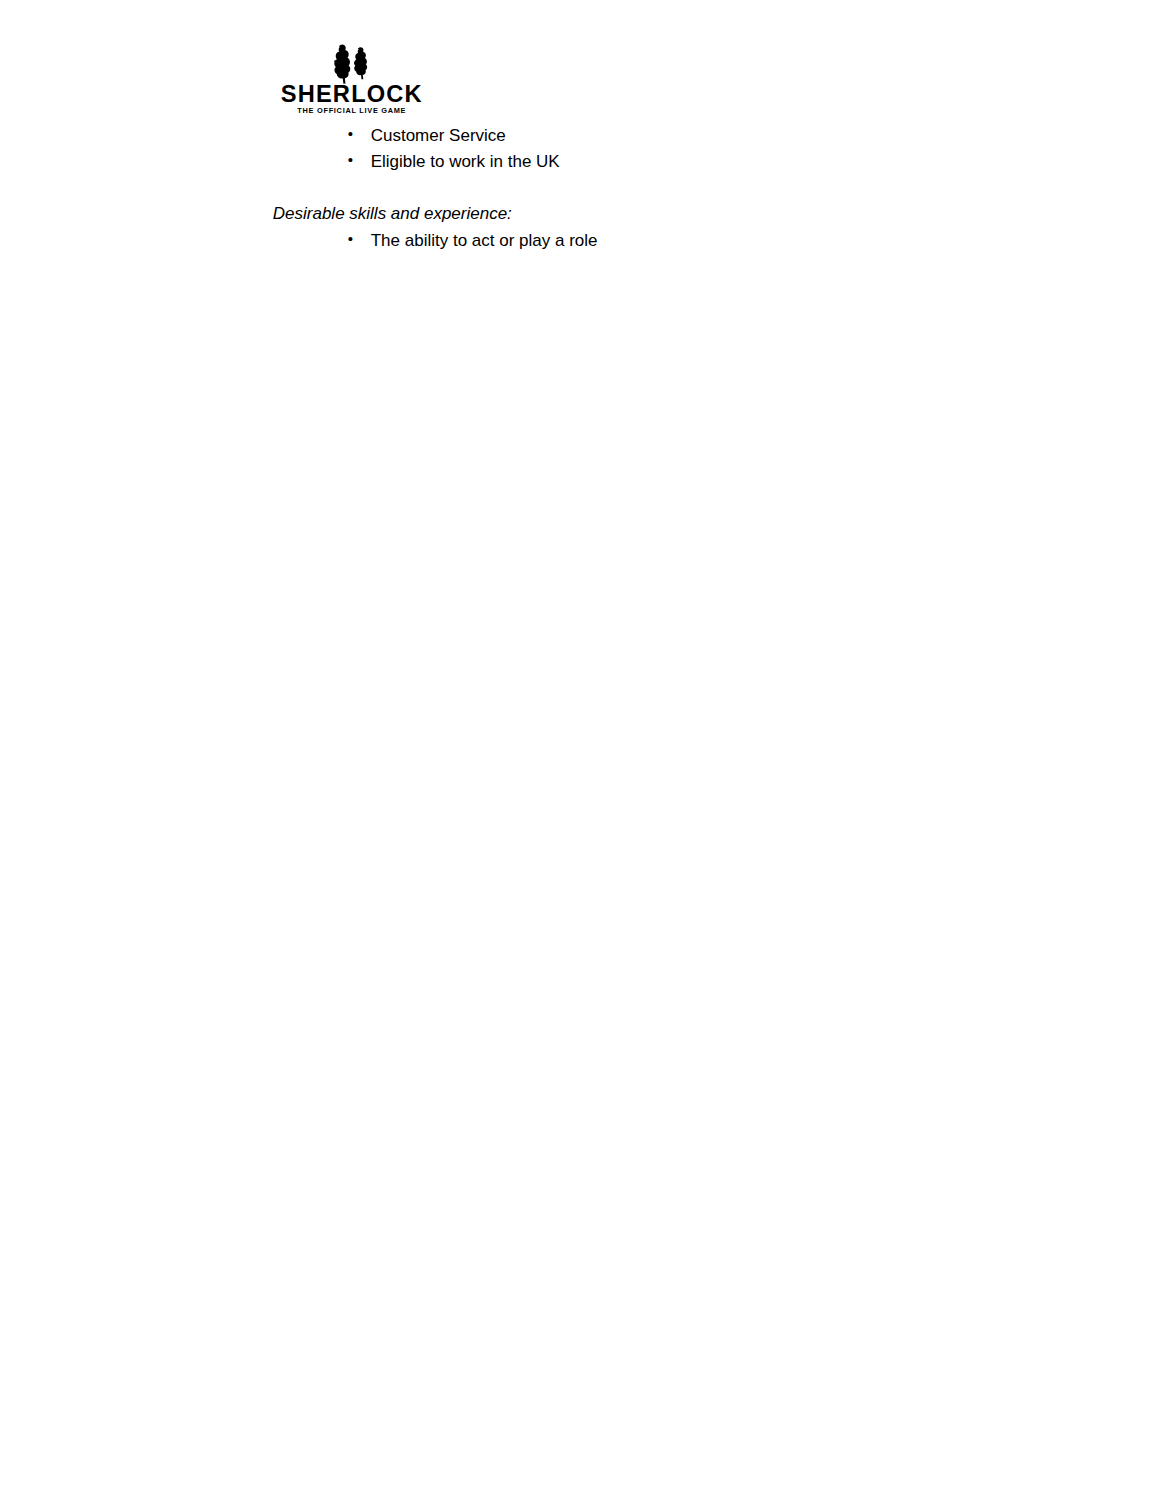SHERLOCK THE OFFICIAL LIVE GAME
Customer Service
Eligible to work in the UK
Desirable skills and experience:
The ability to act or play a role